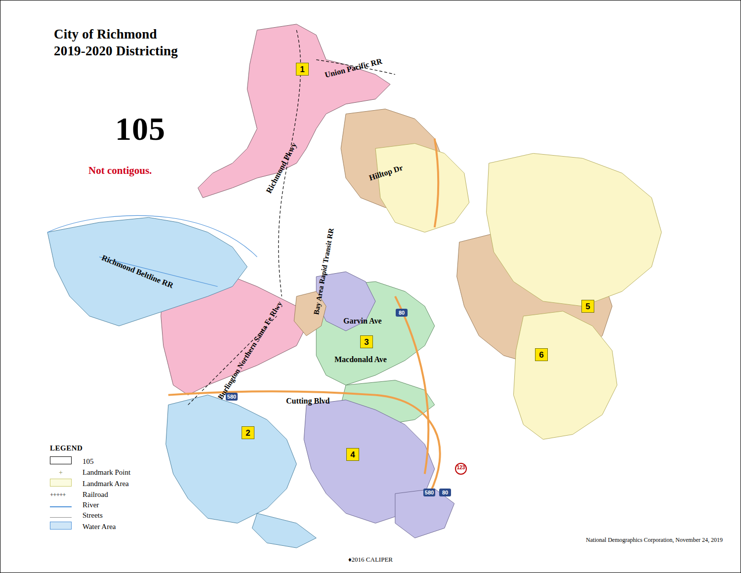City of Richmond
2019-2020 Districting
105
Not contigous.
City of Richmond districting map, plan 105
1
2
3
4
5
6
Union Pacific RR
Hilltop Dr
Richmond Pkwy
Richmond Beltline RR
Bay Area Rapid Transit RR
Burlington Northern Santa Fe Rlwy
Garvin Ave
Macdonald Ave
Cutting Blvd
80
580
580
80
123
LEGEND
| | 105 |
| + | Landmark Point |
| | Landmark Area |
| +++++ | Railroad |
| | River |
| | Streets |
| | Water Area |
National Demographics Corporation, November 24, 2019
♦2016 CALIPER